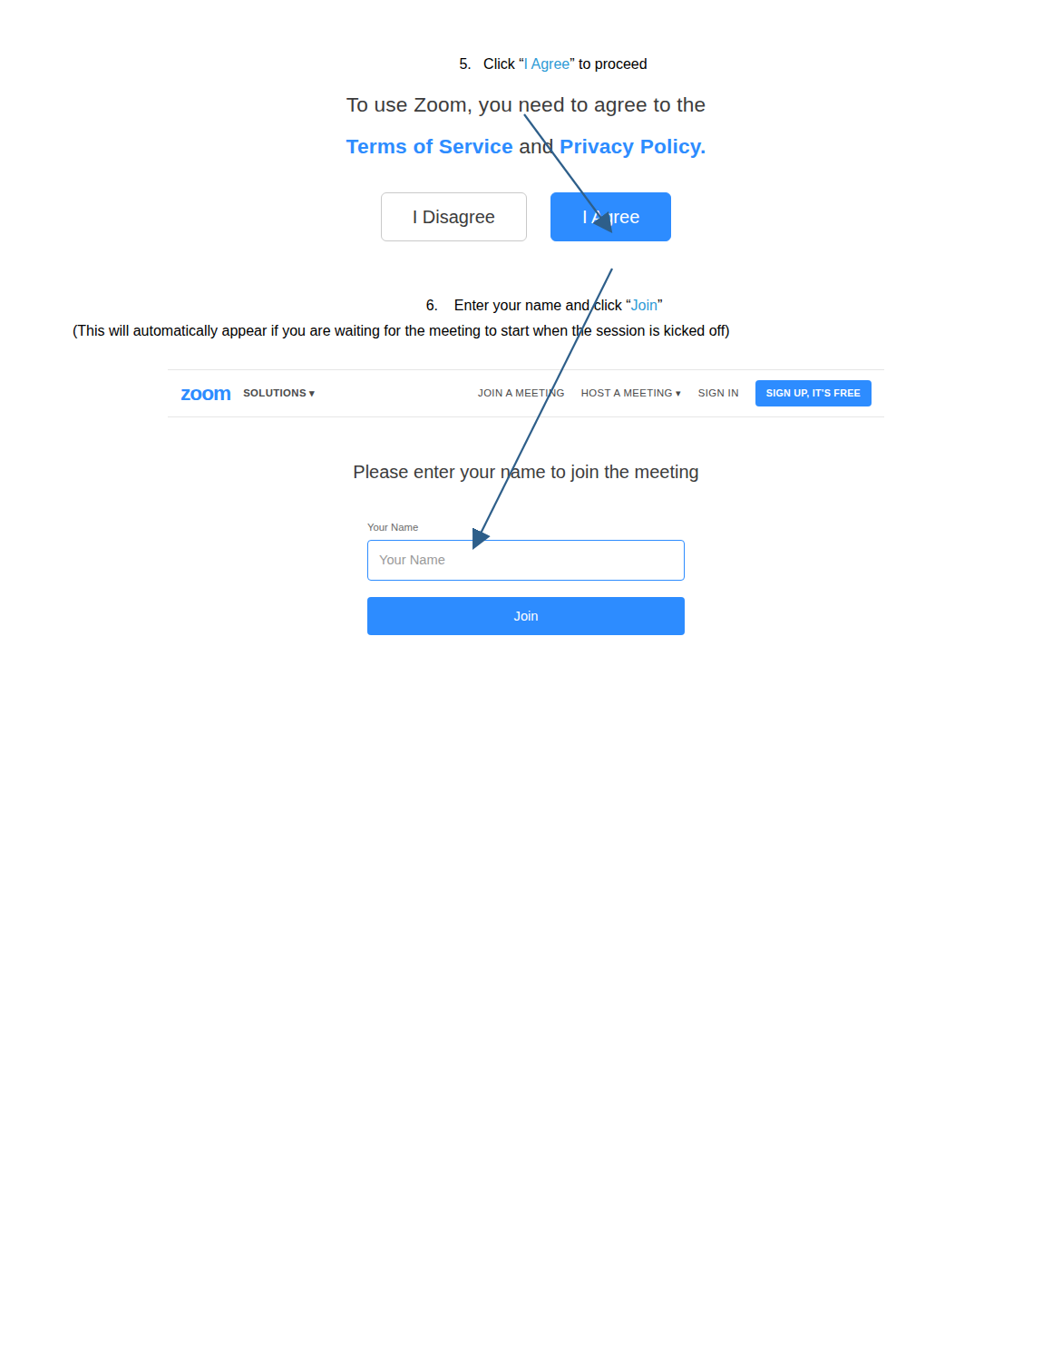5. Click “I Agree” to proceed
To use Zoom, you need to agree to the
Terms of Service and Privacy Policy.
I Disagree
I Agree
6. Enter your name and click “Join”
(This will automatically appear if you are waiting for the meeting to start when the session is kicked off)
zoom SOLUTIONS ▾
JOIN A MEETING HOST A MEETING ▾ SIGN IN SIGN UP, IT'S FREE
Please enter your name to join the meeting
Your Name
Your Name
Join